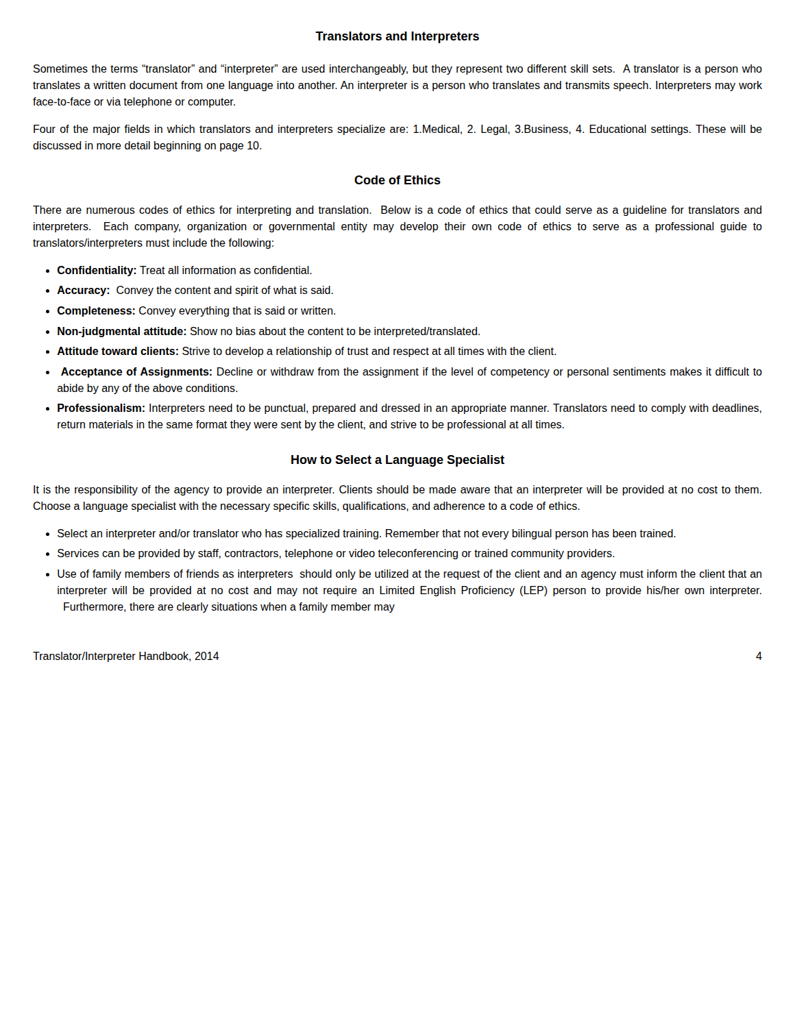Translators and Interpreters
Sometimes the terms “translator” and “interpreter” are used interchangeably, but they represent two different skill sets. A translator is a person who translates a written document from one language into another. An interpreter is a person who translates and transmits speech. Interpreters may work face-to-face or via telephone or computer.
Four of the major fields in which translators and interpreters specialize are: 1.Medical, 2. Legal, 3.Business, 4. Educational settings. These will be discussed in more detail beginning on page 10.
Code of Ethics
There are numerous codes of ethics for interpreting and translation. Below is a code of ethics that could serve as a guideline for translators and interpreters. Each company, organization or governmental entity may develop their own code of ethics to serve as a professional guide to translators/interpreters must include the following:
Confidentiality: Treat all information as confidential.
Accuracy: Convey the content and spirit of what is said.
Completeness: Convey everything that is said or written.
Non-judgmental attitude: Show no bias about the content to be interpreted/translated.
Attitude toward clients: Strive to develop a relationship of trust and respect at all times with the client.
Acceptance of Assignments: Decline or withdraw from the assignment if the level of competency or personal sentiments makes it difficult to abide by any of the above conditions.
Professionalism: Interpreters need to be punctual, prepared and dressed in an appropriate manner. Translators need to comply with deadlines, return materials in the same format they were sent by the client, and strive to be professional at all times.
How to Select a Language Specialist
It is the responsibility of the agency to provide an interpreter. Clients should be made aware that an interpreter will be provided at no cost to them. Choose a language specialist with the necessary specific skills, qualifications, and adherence to a code of ethics.
Select an interpreter and/or translator who has specialized training. Remember that not every bilingual person has been trained.
Services can be provided by staff, contractors, telephone or video teleconferencing or trained community providers.
Use of family members of friends as interpreters should only be utilized at the request of the client and an agency must inform the client that an interpreter will be provided at no cost and may not require an Limited English Proficiency (LEP) person to provide his/her own interpreter. Furthermore, there are clearly situations when a family member may
Translator/Interpreter Handbook, 2014 4